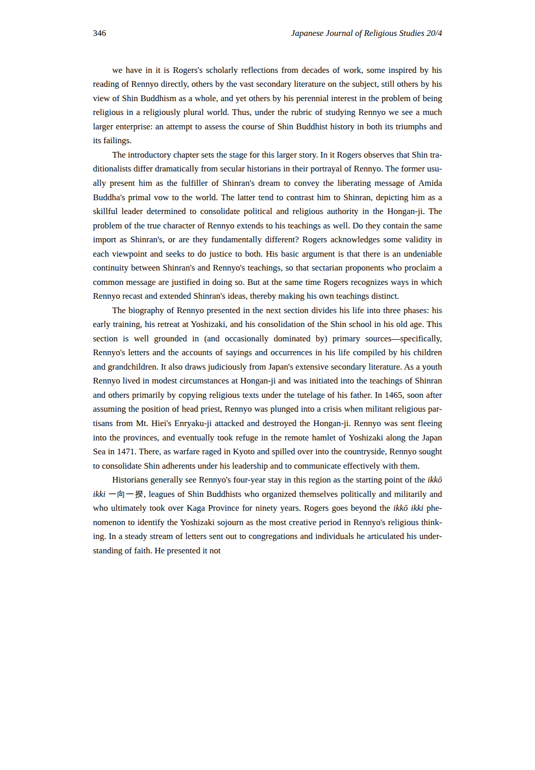346 Japanese Journal of Religious Studies 20/4
we have in it is Rogers's scholarly reflections from decades of work, some inspired by his reading of Rennyo directly, others by the vast secondary literature on the subject, still others by his view of Shin Buddhism as a whole, and yet others by his perennial interest in the problem of being religious in a religiously plural world. Thus, under the rubric of studying Rennyo we see a much larger enterprise: an attempt to assess the course of Shin Buddhist history in both its triumphs and its failings.
The introductory chapter sets the stage for this larger story. In it Rogers observes that Shin traditionalists differ dramatically from secular historians in their portrayal of Rennyo. The former usually present him as the fulfiller of Shinran's dream to convey the liberating message of Amida Buddha's primal vow to the world. The latter tend to contrast him to Shinran, depicting him as a skillful leader determined to consolidate political and religious authority in the Hongan-ji. The problem of the true character of Rennyo extends to his teachings as well. Do they contain the same import as Shinran's, or are they fundamentally different? Rogers acknowledges some validity in each viewpoint and seeks to do justice to both. His basic argument is that there is an undeniable continuity between Shinran's and Rennyo's teachings, so that sectarian proponents who proclaim a common message are justified in doing so. But at the same time Rogers recognizes ways in which Rennyo recast and extended Shinran's ideas, thereby making his own teachings distinct.
The biography of Rennyo presented in the next section divides his life into three phases: his early training, his retreat at Yoshizaki, and his consolidation of the Shin school in his old age. This section is well grounded in (and occasionally dominated by) primary sources—specifically, Rennyo's letters and the accounts of sayings and occurrences in his life compiled by his children and grandchildren. It also draws judiciously from Japan's extensive secondary literature. As a youth Rennyo lived in modest circumstances at Hongan-ji and was initiated into the teachings of Shinran and others primarily by copying religious texts under the tutelage of his father. In 1465, soon after assuming the position of head priest, Rennyo was plunged into a crisis when militant religious partisans from Mt. Hiei's Enryaku-ji attacked and destroyed the Hongan-ji. Rennyo was sent fleeing into the provinces, and eventually took refuge in the remote hamlet of Yoshizaki along the Japan Sea in 1471. There, as warfare raged in Kyoto and spilled over into the countryside, Rennyo sought to consolidate Shin adherents under his leadership and to communicate effectively with them.
Historians generally see Rennyo's four-year stay in this region as the starting point of the ikkō ikki 一向一揆, leagues of Shin Buddhists who organized themselves politically and militarily and who ultimately took over Kaga Province for ninety years. Rogers goes beyond the ikkō ikki phenomenon to identify the Yoshizaki sojourn as the most creative period in Rennyo's religious thinking. In a steady stream of letters sent out to congregations and individuals he articulated his understanding of faith. He presented it not